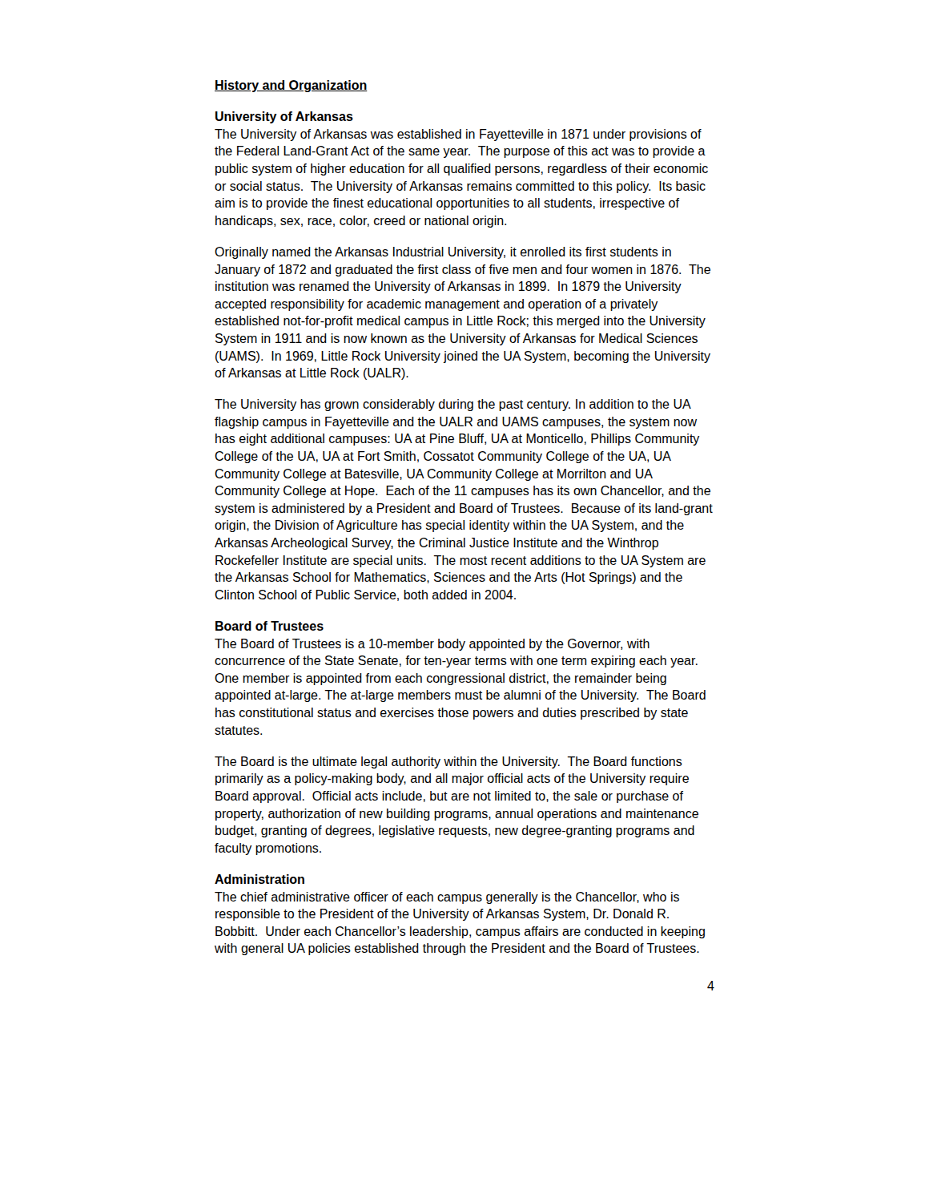History and Organization
University of Arkansas
The University of Arkansas was established in Fayetteville in 1871 under provisions of the Federal Land-Grant Act of the same year. The purpose of this act was to provide a public system of higher education for all qualified persons, regardless of their economic or social status. The University of Arkansas remains committed to this policy. Its basic aim is to provide the finest educational opportunities to all students, irrespective of handicaps, sex, race, color, creed or national origin.
Originally named the Arkansas Industrial University, it enrolled its first students in January of 1872 and graduated the first class of five men and four women in 1876. The institution was renamed the University of Arkansas in 1899. In 1879 the University accepted responsibility for academic management and operation of a privately established not-for-profit medical campus in Little Rock; this merged into the University System in 1911 and is now known as the University of Arkansas for Medical Sciences (UAMS). In 1969, Little Rock University joined the UA System, becoming the University of Arkansas at Little Rock (UALR).
The University has grown considerably during the past century. In addition to the UA flagship campus in Fayetteville and the UALR and UAMS campuses, the system now has eight additional campuses: UA at Pine Bluff, UA at Monticello, Phillips Community College of the UA, UA at Fort Smith, Cossatot Community College of the UA, UA Community College at Batesville, UA Community College at Morrilton and UA Community College at Hope. Each of the 11 campuses has its own Chancellor, and the system is administered by a President and Board of Trustees. Because of its land-grant origin, the Division of Agriculture has special identity within the UA System, and the Arkansas Archeological Survey, the Criminal Justice Institute and the Winthrop Rockefeller Institute are special units. The most recent additions to the UA System are the Arkansas School for Mathematics, Sciences and the Arts (Hot Springs) and the Clinton School of Public Service, both added in 2004.
Board of Trustees
The Board of Trustees is a 10-member body appointed by the Governor, with concurrence of the State Senate, for ten-year terms with one term expiring each year. One member is appointed from each congressional district, the remainder being appointed at-large. The at-large members must be alumni of the University. The Board has constitutional status and exercises those powers and duties prescribed by state statutes.
The Board is the ultimate legal authority within the University. The Board functions primarily as a policy-making body, and all major official acts of the University require Board approval. Official acts include, but are not limited to, the sale or purchase of property, authorization of new building programs, annual operations and maintenance budget, granting of degrees, legislative requests, new degree-granting programs and faculty promotions.
Administration
The chief administrative officer of each campus generally is the Chancellor, who is responsible to the President of the University of Arkansas System, Dr. Donald R. Bobbitt. Under each Chancellor’s leadership, campus affairs are conducted in keeping with general UA policies established through the President and the Board of Trustees.
4